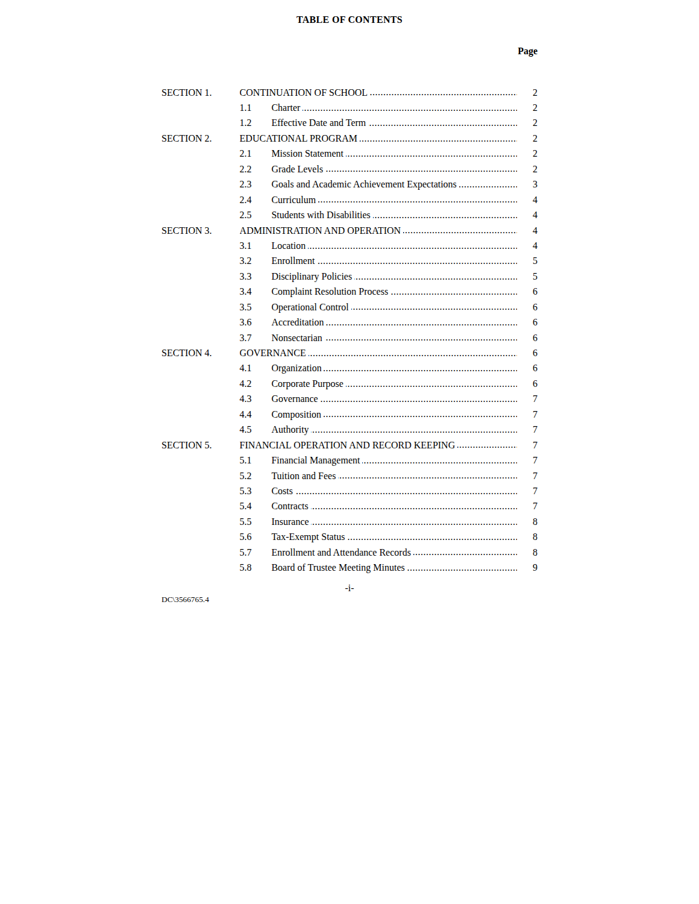TABLE OF CONTENTS
Page
| SECTION 1. | CONTINUATION OF SCHOOL ................................................................................................................. | 2 |
| | 1.1 | Charter ......................................................................................................................................... | 2 |
| | 1.2 | Effective Date and Term ......................................................................................................................................... | 2 |
| SECTION 2. | EDUCATIONAL PROGRAM ................................................................................................................. | 2 |
| | 2.1 | Mission Statement ......................................................................................................................................... | 2 |
| | 2.2 | Grade Levels ......................................................................................................................................... | 2 |
| | 2.3 | Goals and Academic Achievement Expectations ......................................................................................................................................... | 3 |
| | 2.4 | Curriculum ......................................................................................................................................... | 4 |
| | 2.5 | Students with Disabilities ......................................................................................................................................... | 4 |
| SECTION 3. | ADMINISTRATION AND OPERATION ................................................................................................................. | 4 |
| | 3.1 | Location ......................................................................................................................................... | 4 |
| | 3.2 | Enrollment ......................................................................................................................................... | 5 |
| | 3.3 | Disciplinary Policies ......................................................................................................................................... | 5 |
| | 3.4 | Complaint Resolution Process ......................................................................................................................................... | 6 |
| | 3.5 | Operational Control ......................................................................................................................................... | 6 |
| | 3.6 | Accreditation ......................................................................................................................................... | 6 |
| | 3.7 | Nonsectarian ......................................................................................................................................... | 6 |
| SECTION 4. | GOVERNANCE ................................................................................................................. | 6 |
| | 4.1 | Organization ......................................................................................................................................... | 6 |
| | 4.2 | Corporate Purpose ......................................................................................................................................... | 6 |
| | 4.3 | Governance ......................................................................................................................................... | 7 |
| | 4.4 | Composition ......................................................................................................................................... | 7 |
| | 4.5 | Authority ......................................................................................................................................... | 7 |
| SECTION 5. | FINANCIAL OPERATION AND RECORD KEEPING ................................................................................................................. | 7 |
| | 5.1 | Financial Management ......................................................................................................................................... | 7 |
| | 5.2 | Tuition and Fees ......................................................................................................................................... | 7 |
| | 5.3 | Costs ......................................................................................................................................... | 7 |
| | 5.4 | Contracts ......................................................................................................................................... | 7 |
| | 5.5 | Insurance ......................................................................................................................................... | 8 |
| | 5.6 | Tax-Exempt Status ......................................................................................................................................... | 8 |
| | 5.7 | Enrollment and Attendance Records ......................................................................................................................................... | 8 |
| | 5.8 | Board of Trustee Meeting Minutes ......................................................................................................................................... | 9 |
-i-
DC\3566765.4